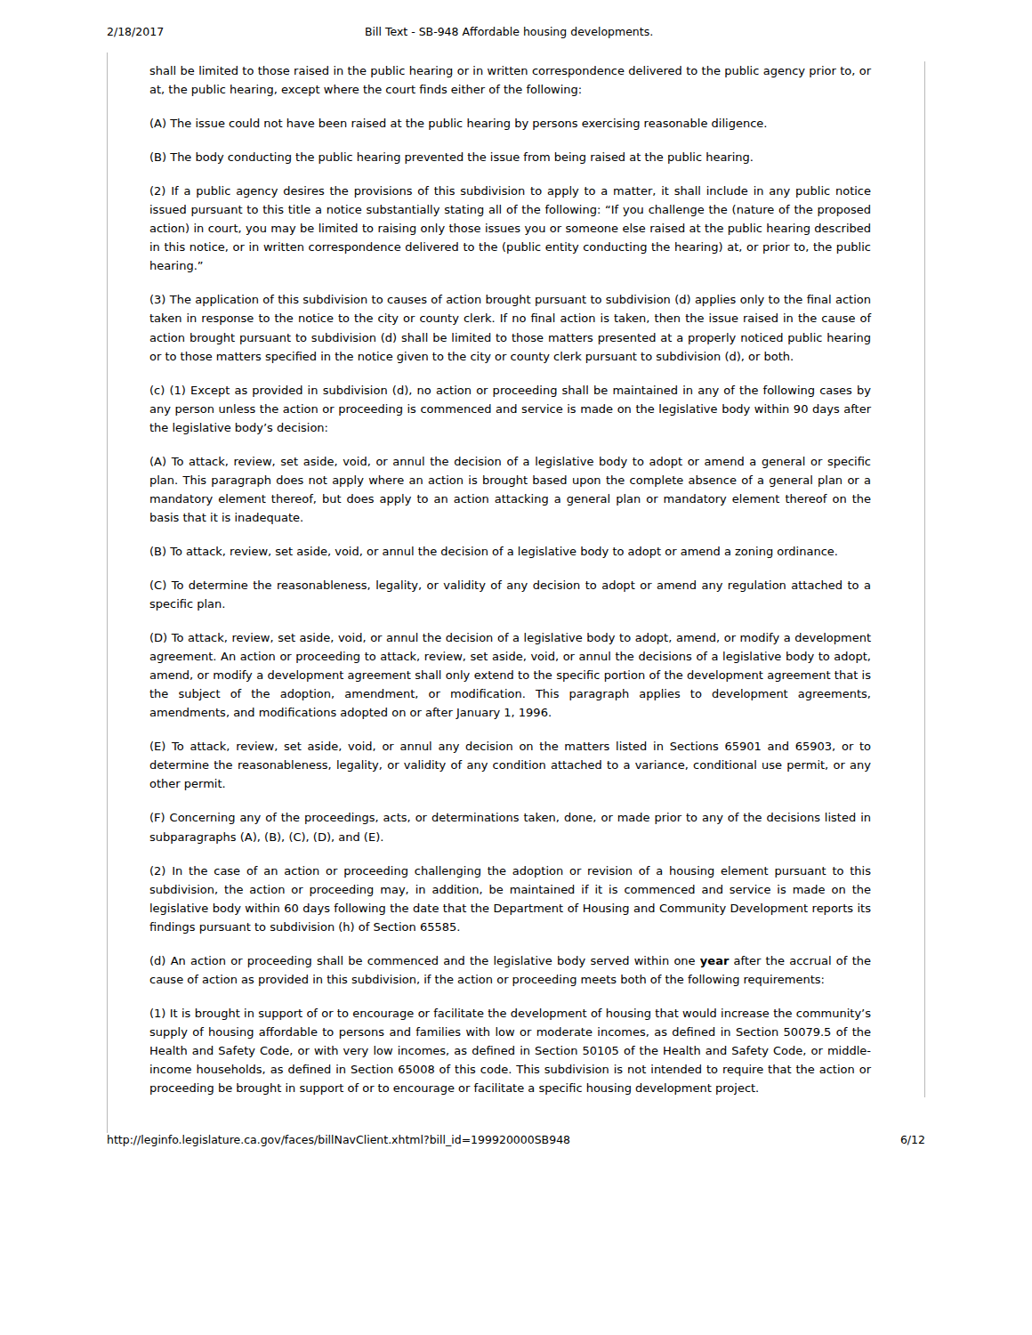2/18/2017 Bill Text - SB-948 Affordable housing developments.
shall be limited to those raised in the public hearing or in written correspondence delivered to the public agency prior to, or at, the public hearing, except where the court finds either of the following:
(A) The issue could not have been raised at the public hearing by persons exercising reasonable diligence.
(B) The body conducting the public hearing prevented the issue from being raised at the public hearing.
(2) If a public agency desires the provisions of this subdivision to apply to a matter, it shall include in any public notice issued pursuant to this title a notice substantially stating all of the following: “If you challenge the (nature of the proposed action) in court, you may be limited to raising only those issues you or someone else raised at the public hearing described in this notice, or in written correspondence delivered to the (public entity conducting the hearing) at, or prior to, the public hearing.”
(3) The application of this subdivision to causes of action brought pursuant to subdivision (d) applies only to the final action taken in response to the notice to the city or county clerk. If no final action is taken, then the issue raised in the cause of action brought pursuant to subdivision (d) shall be limited to those matters presented at a properly noticed public hearing or to those matters specified in the notice given to the city or county clerk pursuant to subdivision (d), or both.
(c) (1) Except as provided in subdivision (d), no action or proceeding shall be maintained in any of the following cases by any person unless the action or proceeding is commenced and service is made on the legislative body within 90 days after the legislative body’s decision:
(A) To attack, review, set aside, void, or annul the decision of a legislative body to adopt or amend a general or specific plan. This paragraph does not apply where an action is brought based upon the complete absence of a general plan or a mandatory element thereof, but does apply to an action attacking a general plan or mandatory element thereof on the basis that it is inadequate.
(B) To attack, review, set aside, void, or annul the decision of a legislative body to adopt or amend a zoning ordinance.
(C) To determine the reasonableness, legality, or validity of any decision to adopt or amend any regulation attached to a specific plan.
(D) To attack, review, set aside, void, or annul the decision of a legislative body to adopt, amend, or modify a development agreement. An action or proceeding to attack, review, set aside, void, or annul the decisions of a legislative body to adopt, amend, or modify a development agreement shall only extend to the specific portion of the development agreement that is the subject of the adoption, amendment, or modification. This paragraph applies to development agreements, amendments, and modifications adopted on or after January 1, 1996.
(E) To attack, review, set aside, void, or annul any decision on the matters listed in Sections 65901 and 65903, or to determine the reasonableness, legality, or validity of any condition attached to a variance, conditional use permit, or any other permit.
(F) Concerning any of the proceedings, acts, or determinations taken, done, or made prior to any of the decisions listed in subparagraphs (A), (B), (C), (D), and (E).
(2) In the case of an action or proceeding challenging the adoption or revision of a housing element pursuant to this subdivision, the action or proceeding may, in addition, be maintained if it is commenced and service is made on the legislative body within 60 days following the date that the Department of Housing and Community Development reports its findings pursuant to subdivision (h) of Section 65585.
(d) An action or proceeding shall be commenced and the legislative body served within one year after the accrual of the cause of action as provided in this subdivision, if the action or proceeding meets both of the following requirements:
(1) It is brought in support of or to encourage or facilitate the development of housing that would increase the community’s supply of housing affordable to persons and families with low or moderate incomes, as defined in Section 50079.5 of the Health and Safety Code, or with very low incomes, as defined in Section 50105 of the Health and Safety Code, or middle-income households, as defined in Section 65008 of this code. This subdivision is not intended to require that the action or proceeding be brought in support of or to encourage or facilitate a specific housing development project.
http://leginfo.legislature.ca.gov/faces/billNavClient.xhtml?bill_id=199920000SB948 6/12